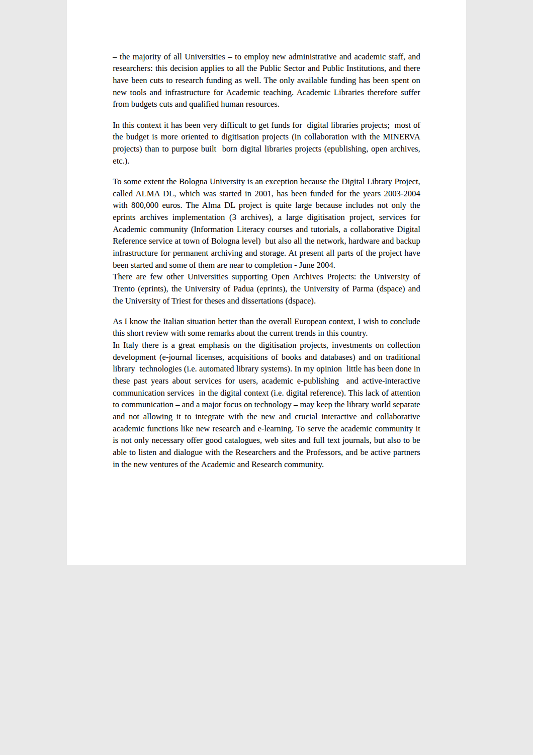– the majority of all Universities – to employ new administrative and academic staff, and researchers: this decision applies to all the Public Sector and Public Institutions, and there have been cuts to research funding as well. The only available funding has been spent on new tools and infrastructure for Academic teaching. Academic Libraries therefore suffer from budgets cuts and qualified human resources.
In this context it has been very difficult to get funds for digital libraries projects; most of the budget is more oriented to digitisation projects (in collaboration with the MINERVA projects) than to purpose built born digital libraries projects (epublishing, open archives, etc.).
To some extent the Bologna University is an exception because the Digital Library Project, called ALMA DL, which was started in 2001, has been funded for the years 2003-2004 with 800,000 euros. The Alma DL project is quite large because includes not only the eprints archives implementation (3 archives), a large digitisation project, services for Academic community (Information Literacy courses and tutorials, a collaborative Digital Reference service at town of Bologna level) but also all the network, hardware and backup infrastructure for permanent archiving and storage. At present all parts of the project have been started and some of them are near to completion - June 2004.
There are few other Universities supporting Open Archives Projects: the University of Trento (eprints), the University of Padua (eprints), the University of Parma (dspace) and the University of Triest for theses and dissertations (dspace).
As I know the Italian situation better than the overall European context, I wish to conclude this short review with some remarks about the current trends in this country.
In Italy there is a great emphasis on the digitisation projects, investments on collection development (e-journal licenses, acquisitions of books and databases) and on traditional library technologies (i.e. automated library systems). In my opinion little has been done in these past years about services for users, academic e-publishing and active-interactive communication services in the digital context (i.e. digital reference). This lack of attention to communication – and a major focus on technology – may keep the library world separate and not allowing it to integrate with the new and crucial interactive and collaborative academic functions like new research and e-learning. To serve the academic community it is not only necessary offer good catalogues, web sites and full text journals, but also to be able to listen and dialogue with the Researchers and the Professors, and be active partners in the new ventures of the Academic and Research community.